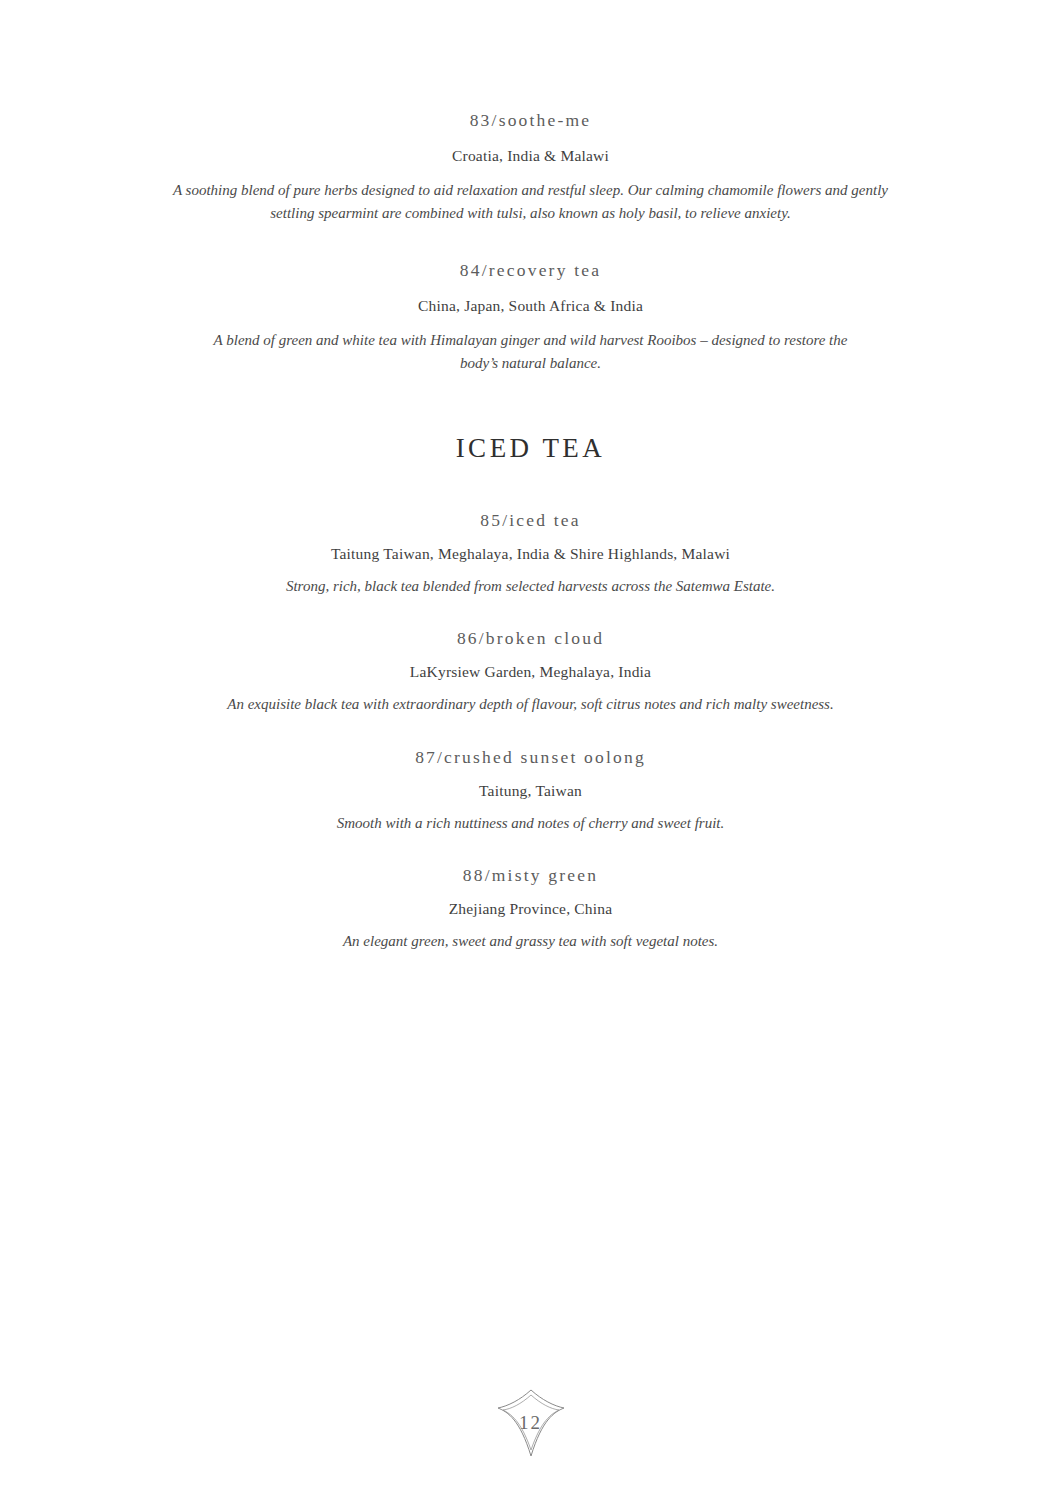83/soothe-me
Croatia, India & Malawi
A soothing blend of pure herbs designed to aid relaxation and restful sleep. Our calming chamomile flowers and gently settling spearmint are combined with tulsi, also known as holy basil, to relieve anxiety.
84/recovery tea
China, Japan, South Africa & India
A blend of green and white tea with Himalayan ginger and wild harvest Rooibos – designed to restore the body’s natural balance.
ICED TEA
85/iced tea
Taitung Taiwan, Meghalaya, India & Shire Highlands, Malawi
Strong, rich, black tea blended from selected harvests across the Satemwa Estate.
86/broken cloud
LaKyrsiew Garden, Meghalaya, India
An exquisite black tea with extraordinary depth of flavour, soft citrus notes and rich malty sweetness.
87/crushed sunset oolong
Taitung, Taiwan
Smooth with a rich nuttiness and notes of cherry and sweet fruit.
88/misty green
Zhejiang Province, China
An elegant green, sweet and grassy tea with soft vegetal notes.
12